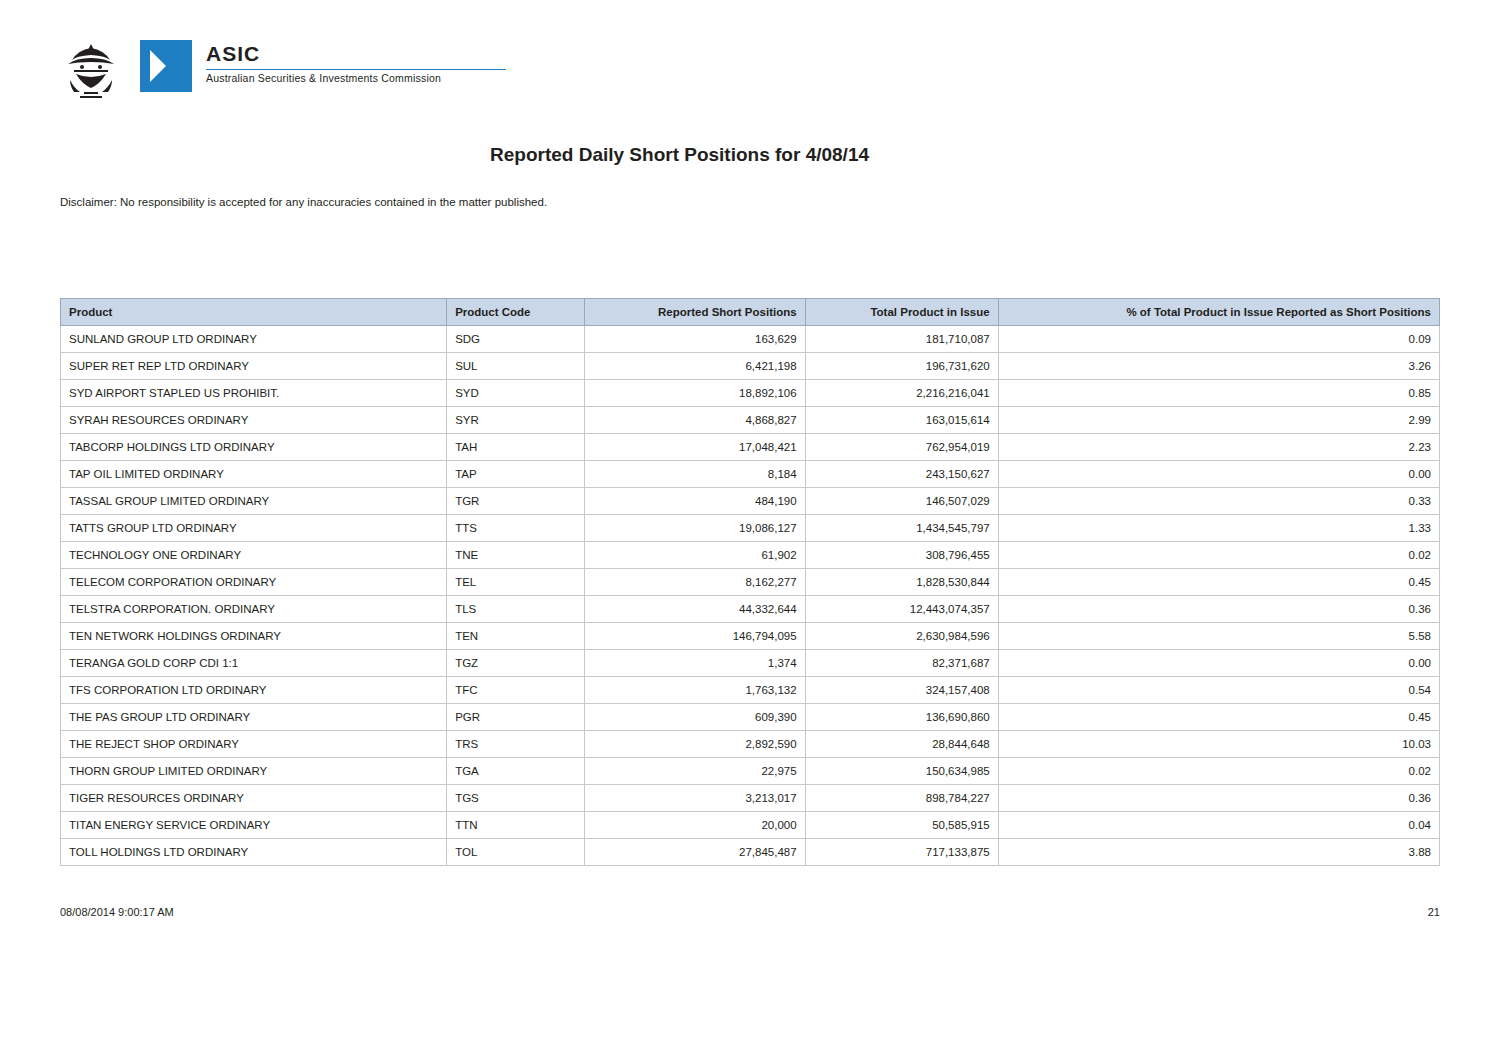ASIC
Australian Securities & Investments Commission
Reported Daily Short Positions for 4/08/14
Disclaimer: No responsibility is accepted for any inaccuracies contained in the matter published.
| Product | Product Code | Reported Short Positions | Total Product in Issue | % of Total Product in Issue Reported as Short Positions |
| --- | --- | --- | --- | --- |
| SUNLAND GROUP LTD ORDINARY | SDG | 163,629 | 181,710,087 | 0.09 |
| SUPER RET REP LTD ORDINARY | SUL | 6,421,198 | 196,731,620 | 3.26 |
| SYD AIRPORT STAPLED US PROHIBIT. | SYD | 18,892,106 | 2,216,216,041 | 0.85 |
| SYRAH RESOURCES ORDINARY | SYR | 4,868,827 | 163,015,614 | 2.99 |
| TABCORP HOLDINGS LTD ORDINARY | TAH | 17,048,421 | 762,954,019 | 2.23 |
| TAP OIL LIMITED ORDINARY | TAP | 8,184 | 243,150,627 | 0.00 |
| TASSAL GROUP LIMITED ORDINARY | TGR | 484,190 | 146,507,029 | 0.33 |
| TATTS GROUP LTD ORDINARY | TTS | 19,086,127 | 1,434,545,797 | 1.33 |
| TECHNOLOGY ONE ORDINARY | TNE | 61,902 | 308,796,455 | 0.02 |
| TELECOM CORPORATION ORDINARY | TEL | 8,162,277 | 1,828,530,844 | 0.45 |
| TELSTRA CORPORATION. ORDINARY | TLS | 44,332,644 | 12,443,074,357 | 0.36 |
| TEN NETWORK HOLDINGS ORDINARY | TEN | 146,794,095 | 2,630,984,596 | 5.58 |
| TERANGA GOLD CORP CDI 1:1 | TGZ | 1,374 | 82,371,687 | 0.00 |
| TFS CORPORATION LTD ORDINARY | TFC | 1,763,132 | 324,157,408 | 0.54 |
| THE PAS GROUP LTD ORDINARY | PGR | 609,390 | 136,690,860 | 0.45 |
| THE REJECT SHOP ORDINARY | TRS | 2,892,590 | 28,844,648 | 10.03 |
| THORN GROUP LIMITED ORDINARY | TGA | 22,975 | 150,634,985 | 0.02 |
| TIGER RESOURCES ORDINARY | TGS | 3,213,017 | 898,784,227 | 0.36 |
| TITAN ENERGY SERVICE ORDINARY | TTN | 20,000 | 50,585,915 | 0.04 |
| TOLL HOLDINGS LTD ORDINARY | TOL | 27,845,487 | 717,133,875 | 3.88 |
08/08/2014 9:00:17 AM
21